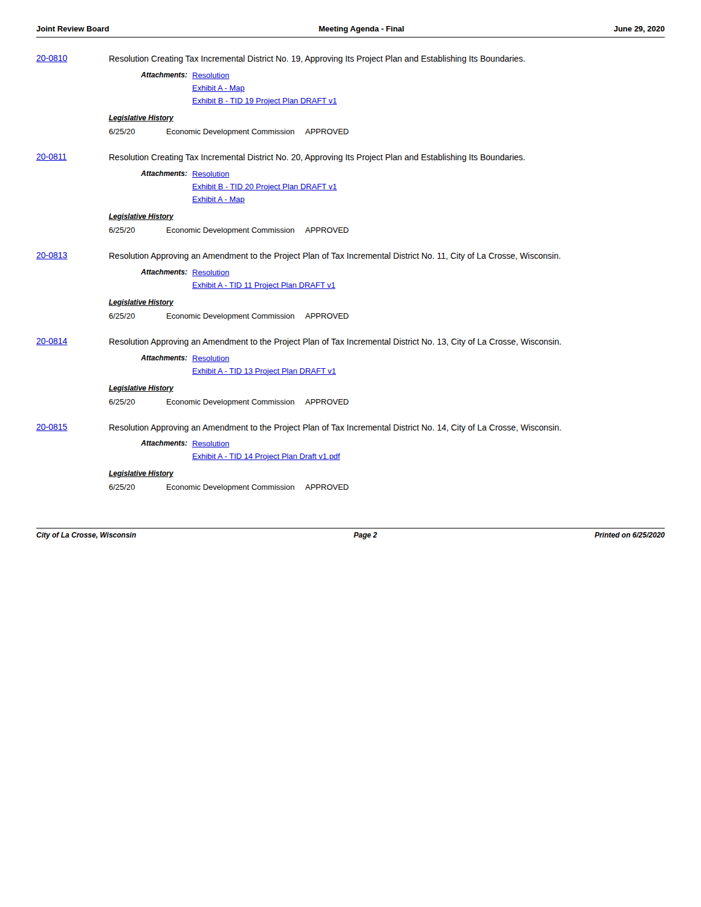Joint Review Board
Meeting Agenda - Final
June 29, 2020
20-0810
Resolution Creating Tax Incremental District No. 19, Approving Its Project Plan and Establishing Its Boundaries.
Attachments:
Resolution
Exhibit A - Map
Exhibit B - TID 19 Project Plan DRAFT v1
Legislative History
6/25/20
Economic Development Commission
APPROVED
20-0811
Resolution Creating Tax Incremental District No. 20, Approving Its Project Plan and Establishing Its Boundaries.
Attachments:
Resolution
Exhibit B - TID 20 Project Plan DRAFT v1
Exhibit A - Map
Legislative History
6/25/20
Economic Development Commission
APPROVED
20-0813
Resolution Approving an Amendment to the Project Plan of Tax Incremental District No. 11, City of La Crosse, Wisconsin.
Attachments:
Resolution
Exhibit A - TID 11 Project Plan DRAFT v1
Legislative History
6/25/20
Economic Development Commission
APPROVED
20-0814
Resolution Approving an Amendment to the Project Plan of Tax Incremental District No. 13, City of La Crosse, Wisconsin.
Attachments:
Resolution
Exhibit A - TID 13 Project Plan DRAFT v1
Legislative History
6/25/20
Economic Development Commission
APPROVED
20-0815
Resolution Approving an Amendment to the Project Plan of Tax Incremental District No. 14, City of La Crosse, Wisconsin.
Attachments:
Resolution
Exhibit A - TID 14 Project Plan Draft v1.pdf
Legislative History
6/25/20
Economic Development Commission
APPROVED
City of La Crosse, Wisconsin
Page 2
Printed on 6/25/2020